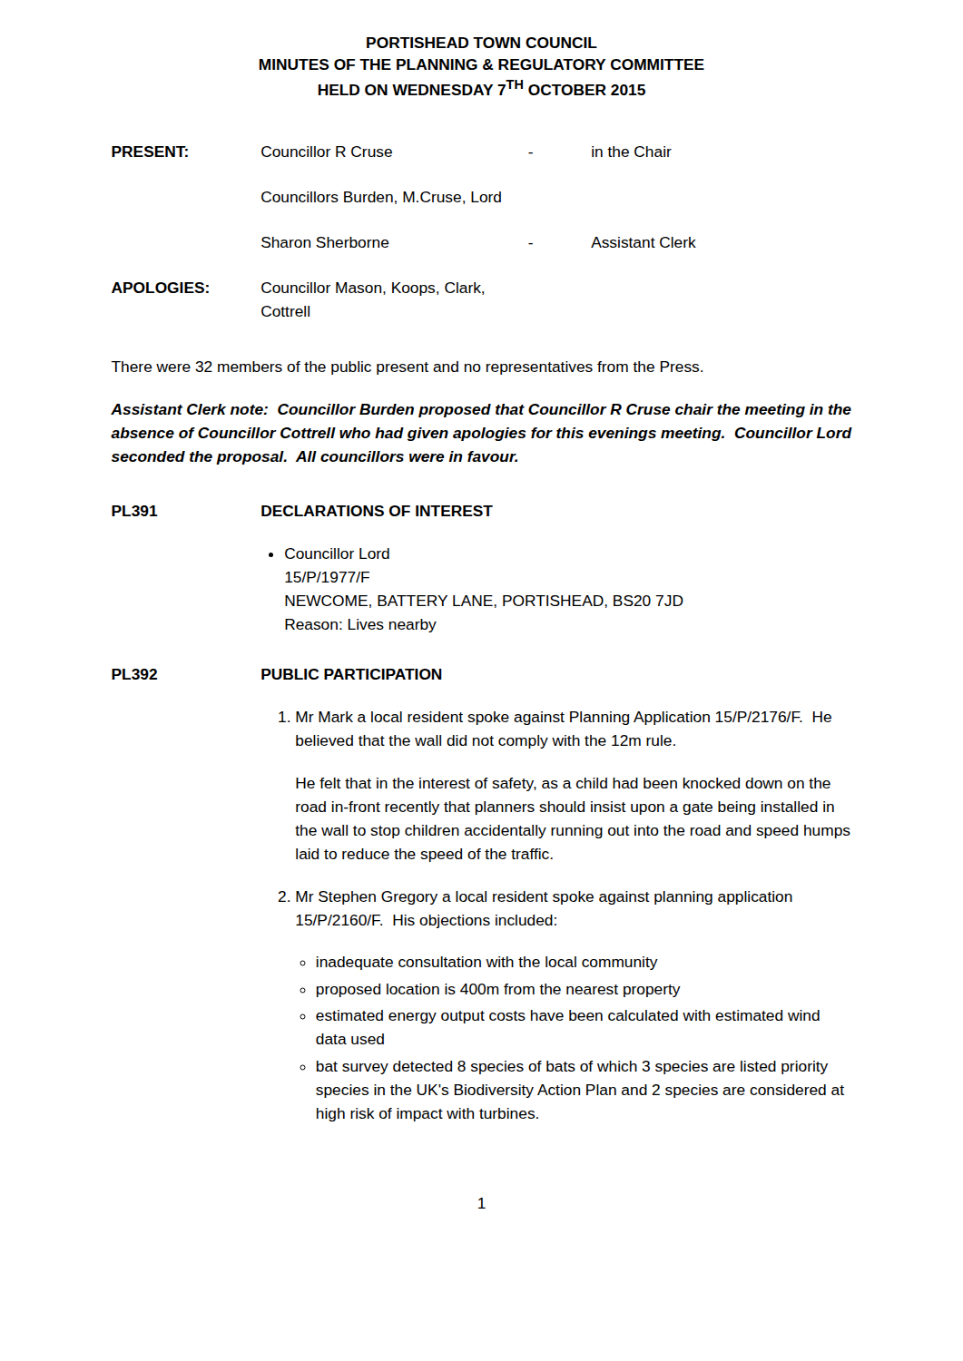PORTISHEAD TOWN COUNCIL
MINUTES OF THE PLANNING & REGULATORY COMMITTEE
HELD ON WEDNESDAY 7TH OCTOBER 2015
PRESENT:
Councillor R Cruse
-
in the Chair
Councillors Burden, M.Cruse, Lord
Sharon Sherborne
-
Assistant Clerk
APOLOGIES:
Councillor Mason, Koops, Clark, Cottrell
There were 32 members of the public present and no representatives from the Press.
Assistant Clerk note: Councillor Burden proposed that Councillor R Cruse chair the meeting in the absence of Councillor Cottrell who had given apologies for this evenings meeting. Councillor Lord seconded the proposal. All councillors were in favour.
PL391
DECLARATIONS OF INTEREST
Councillor Lord
15/P/1977/F
NEWCOME, BATTERY LANE, PORTISHEAD, BS20 7JD
Reason: Lives nearby
PL392
PUBLIC PARTICIPATION
Mr Mark a local resident spoke against Planning Application 15/P/2176/F. He believed that the wall did not comply with the 12m rule.
He felt that in the interest of safety, as a child had been knocked down on the road in-front recently that planners should insist upon a gate being installed in the wall to stop children accidentally running out into the road and speed humps laid to reduce the speed of the traffic.
Mr Stephen Gregory a local resident spoke against planning application 15/P/2160/F. His objections included:
inadequate consultation with the local community
proposed location is 400m from the nearest property
estimated energy output costs have been calculated with estimated wind data used
bat survey detected 8 species of bats of which 3 species are listed priority species in the UK's Biodiversity Action Plan and 2 species are considered at high risk of impact with turbines.
1